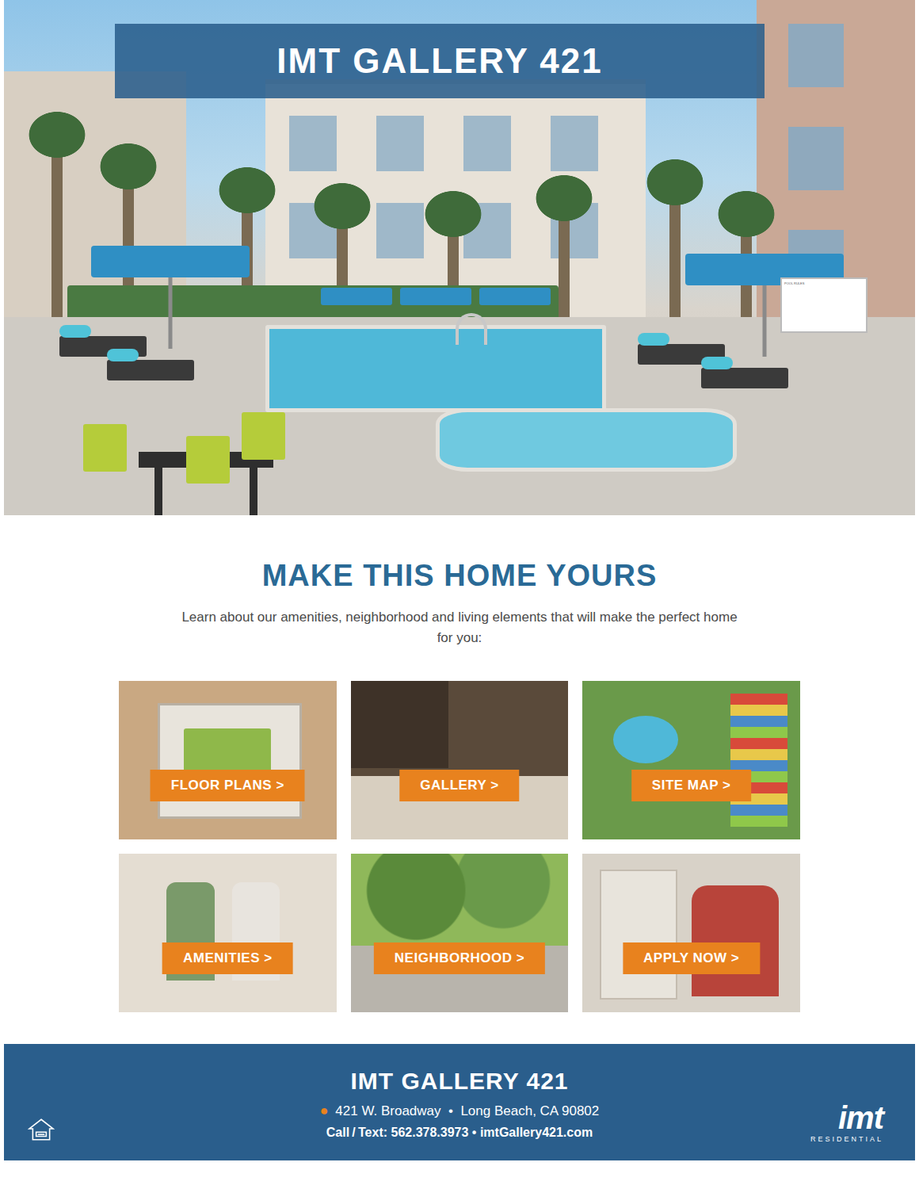POOL RULES
IMT Gallery 421
Make This Home Yours
Learn about our amenities, neighborhood and living elements that will make the perfect home for you:
Floor Plans > Gallery > Site Map > Amenities > Neighborhood > Apply Now >
IMT Gallery 421
● 421 W. Broadway • Long Beach, CA 90802
Call / Text: 562.378.3973 • imtGallery421.com
imt
RESIDENTIAL